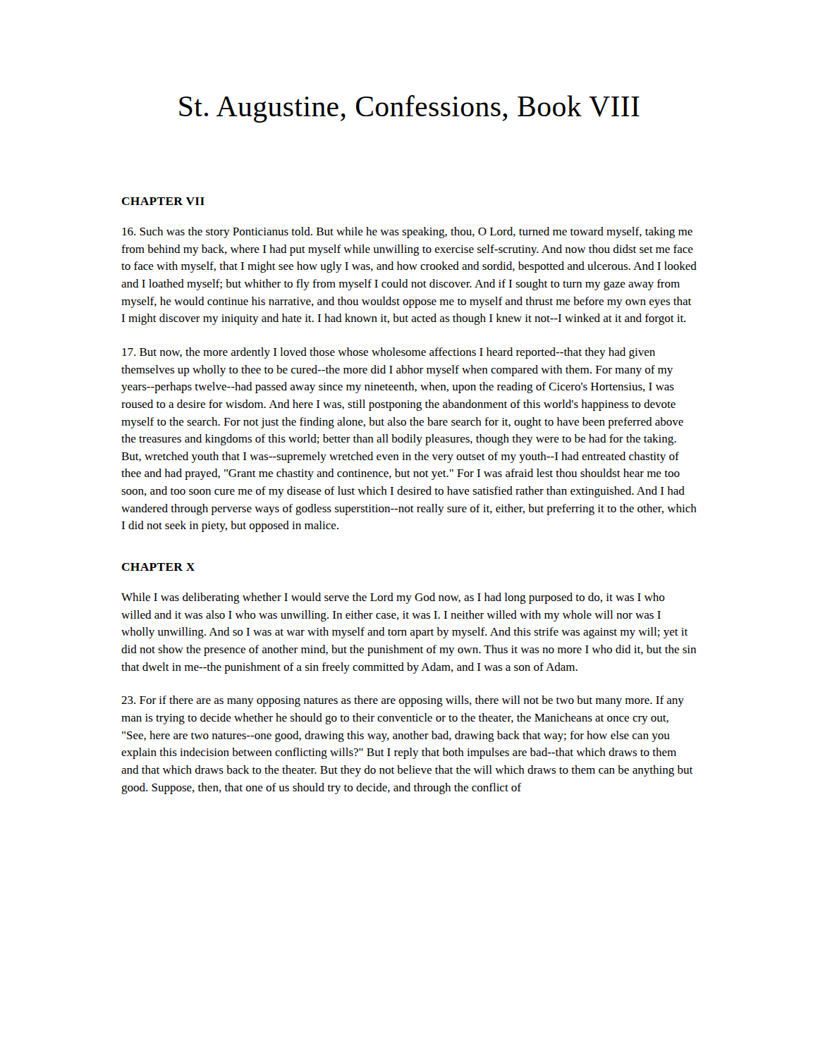St. Augustine, Confessions, Book VIII
CHAPTER VII
16. Such was the story Ponticianus told. But while he was speaking, thou, O Lord, turned me toward myself, taking me from behind my back, where I had put myself while unwilling to exercise self-scrutiny. And now thou didst set me face to face with myself, that I might see how ugly I was, and how crooked and sordid, bespotted and ulcerous. And I looked and I loathed myself; but whither to fly from myself I could not discover. And if I sought to turn my gaze away from myself, he would continue his narrative, and thou wouldst oppose me to myself and thrust me before my own eyes that I might discover my iniquity and hate it. I had known it, but acted as though I knew it not--I winked at it and forgot it.
17. But now, the more ardently I loved those whose wholesome affections I heard reported--that they had given themselves up wholly to thee to be cured--the more did I abhor myself when compared with them. For many of my years--perhaps twelve--had passed away since my nineteenth, when, upon the reading of Cicero's Hortensius, I was roused to a desire for wisdom. And here I was, still postponing the abandonment of this world's happiness to devote myself to the search. For not just the finding alone, but also the bare search for it, ought to have been preferred above the treasures and kingdoms of this world; better than all bodily pleasures, though they were to be had for the taking. But, wretched youth that I was--supremely wretched even in the very outset of my youth--I had entreated chastity of thee and had prayed, "Grant me chastity and continence, but not yet." For I was afraid lest thou shouldst hear me too soon, and too soon cure me of my disease of lust which I desired to have satisfied rather than extinguished. And I had wandered through perverse ways of godless superstition--not really sure of it, either, but preferring it to the other, which I did not seek in piety, but opposed in malice.
CHAPTER X
While I was deliberating whether I would serve the Lord my God now, as I had long purposed to do, it was I who willed and it was also I who was unwilling. In either case, it was I. I neither willed with my whole will nor was I wholly unwilling. And so I was at war with myself and torn apart by myself. And this strife was against my will; yet it did not show the presence of another mind, but the punishment of my own. Thus it was no more I who did it, but the sin that dwelt in me--the punishment of a sin freely committed by Adam, and I was a son of Adam.
23. For if there are as many opposing natures as there are opposing wills, there will not be two but many more. If any man is trying to decide whether he should go to their conventicle or to the theater, the Manicheans at once cry out, "See, here are two natures--one good, drawing this way, another bad, drawing back that way; for how else can you explain this indecision between conflicting wills?" But I reply that both impulses are bad--that which draws to them and that which draws back to the theater. But they do not believe that the will which draws to them can be anything but good. Suppose, then, that one of us should try to decide, and through the conflict of